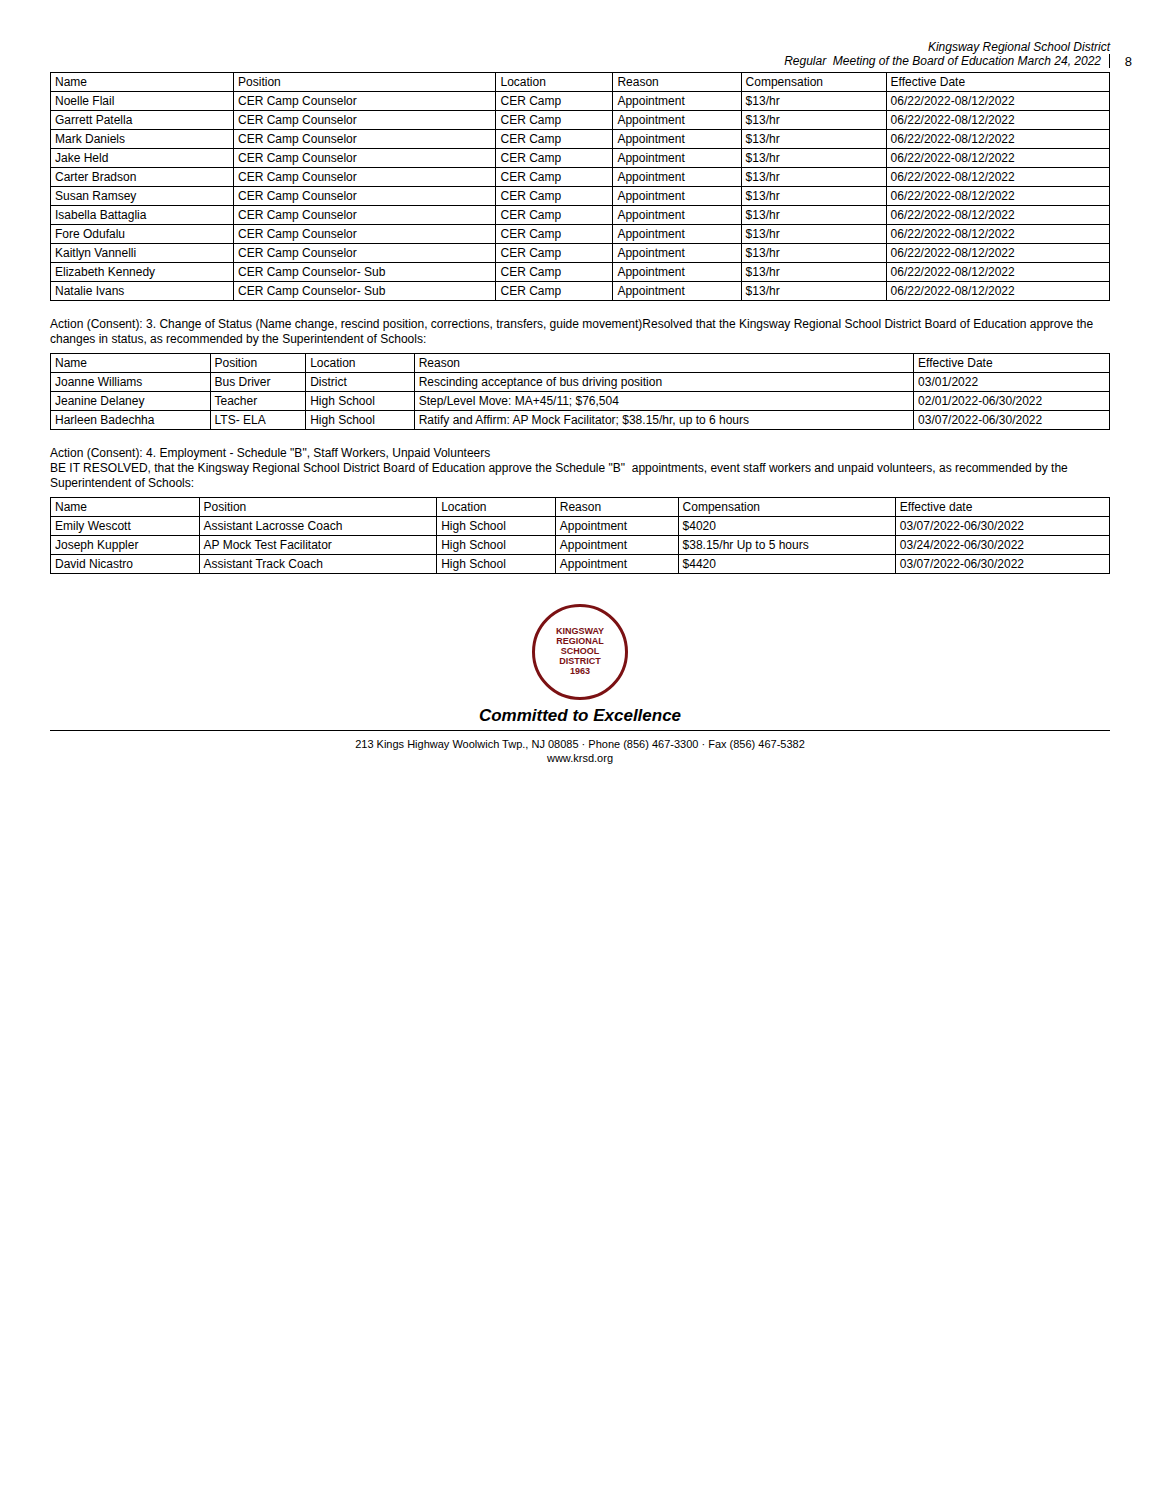Kingsway Regional School District Regular Meeting of the Board of Education March 24, 2022 8
| Name | Position | Location | Reason | Compensation | Effective Date |
| --- | --- | --- | --- | --- | --- |
| Noelle Flail | CER Camp Counselor | CER Camp | Appointment | $13/hr | 06/22/2022-08/12/2022 |
| Garrett Patella | CER Camp Counselor | CER Camp | Appointment | $13/hr | 06/22/2022-08/12/2022 |
| Mark Daniels | CER Camp Counselor | CER Camp | Appointment | $13/hr | 06/22/2022-08/12/2022 |
| Jake Held | CER Camp Counselor | CER Camp | Appointment | $13/hr | 06/22/2022-08/12/2022 |
| Carter Bradson | CER Camp Counselor | CER Camp | Appointment | $13/hr | 06/22/2022-08/12/2022 |
| Susan Ramsey | CER Camp Counselor | CER Camp | Appointment | $13/hr | 06/22/2022-08/12/2022 |
| Isabella Battaglia | CER Camp Counselor | CER Camp | Appointment | $13/hr | 06/22/2022-08/12/2022 |
| Fore Odufalu | CER Camp Counselor | CER Camp | Appointment | $13/hr | 06/22/2022-08/12/2022 |
| Kaitlyn Vannelli | CER Camp Counselor | CER Camp | Appointment | $13/hr | 06/22/2022-08/12/2022 |
| Elizabeth Kennedy | CER Camp Counselor- Sub | CER Camp | Appointment | $13/hr | 06/22/2022-08/12/2022 |
| Natalie Ivans | CER Camp Counselor- Sub | CER Camp | Appointment | $13/hr | 06/22/2022-08/12/2022 |
Action (Consent): 3. Change of Status (Name change, rescind position, corrections, transfers, guide movement)Resolved that the Kingsway Regional School District Board of Education approve the changes in status, as recommended by the Superintendent of Schools:
| Name | Position | Location | Reason | Effective Date |
| --- | --- | --- | --- | --- |
| Joanne Williams | Bus Driver | District | Rescinding acceptance of bus driving position | 03/01/2022 |
| Jeanine Delaney | Teacher | High School | Step/Level Move: MA+45/11; $76,504 | 02/01/2022-06/30/2022 |
| Harleen Badechha | LTS- ELA | High School | Ratify and Affirm: AP Mock Facilitator; $38.15/hr, up to 6 hours | 03/07/2022-06/30/2022 |
Action (Consent): 4. Employment - Schedule "B", Staff Workers, Unpaid Volunteers
BE IT RESOLVED, that the Kingsway Regional School District Board of Education approve the Schedule "B" appointments, event staff workers and unpaid volunteers, as recommended by the Superintendent of Schools:
| Name | Position | Location | Reason | Compensation | Effective date |
| --- | --- | --- | --- | --- | --- |
| Emily Wescott | Assistant Lacrosse Coach | High School | Appointment | $4020 | 03/07/2022-06/30/2022 |
| Joseph Kuppler | AP Mock Test Facilitator | High School | Appointment | $38.15/hr Up to 5 hours | 03/24/2022-06/30/2022 |
| David Nicastro | Assistant Track Coach | High School | Appointment | $4420 | 03/07/2022-06/30/2022 |
KINGSWAY
REGIONAL
SCHOOL
DISTRICT
1963
Committed to Excellence
213 Kings Highway Woolwich Twp., NJ 08085 · Phone (856) 467-3300 · Fax (856) 467-5382
www.krsd.org